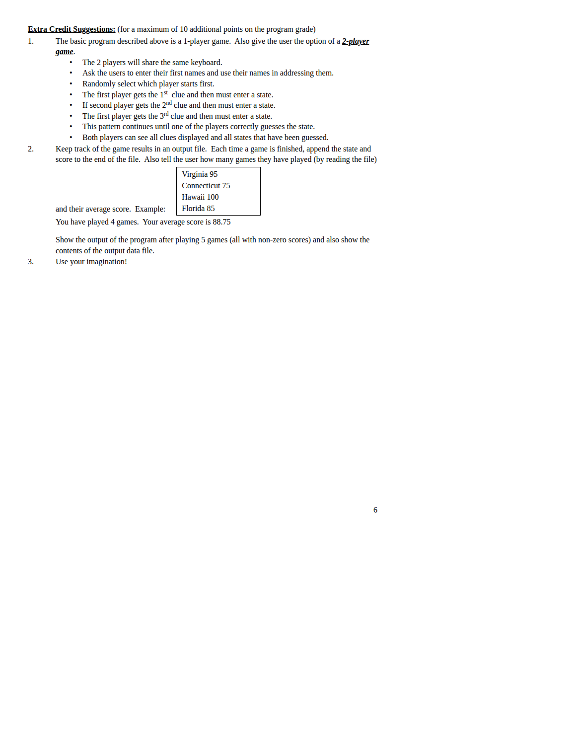Extra Credit Suggestions: (for a maximum of 10 additional points on the program grade)
The basic program described above is a 1-player game. Also give the user the option of a 2-player game.
The 2 players will share the same keyboard.
Ask the users to enter their first names and use their names in addressing them.
Randomly select which player starts first.
The first player gets the 1st clue and then must enter a state.
If second player gets the 2nd clue and then must enter a state.
The first player gets the 3rd clue and then must enter a state.
This pattern continues until one of the players correctly guesses the state.
Both players can see all clues displayed and all states that have been guessed.
Keep track of the game results in an output file. Each time a game is finished, append the state and score to the end of the file. Also tell the user how many games they have played (by reading the file) and their average score. Example:
Virginia 95
Connecticut 75
Hawaii 100
Florida 85
You have played 4 games. Your average score is 88.75
Show the output of the program after playing 5 games (all with non-zero scores) and also show the contents of the output data file.
Use your imagination!
6